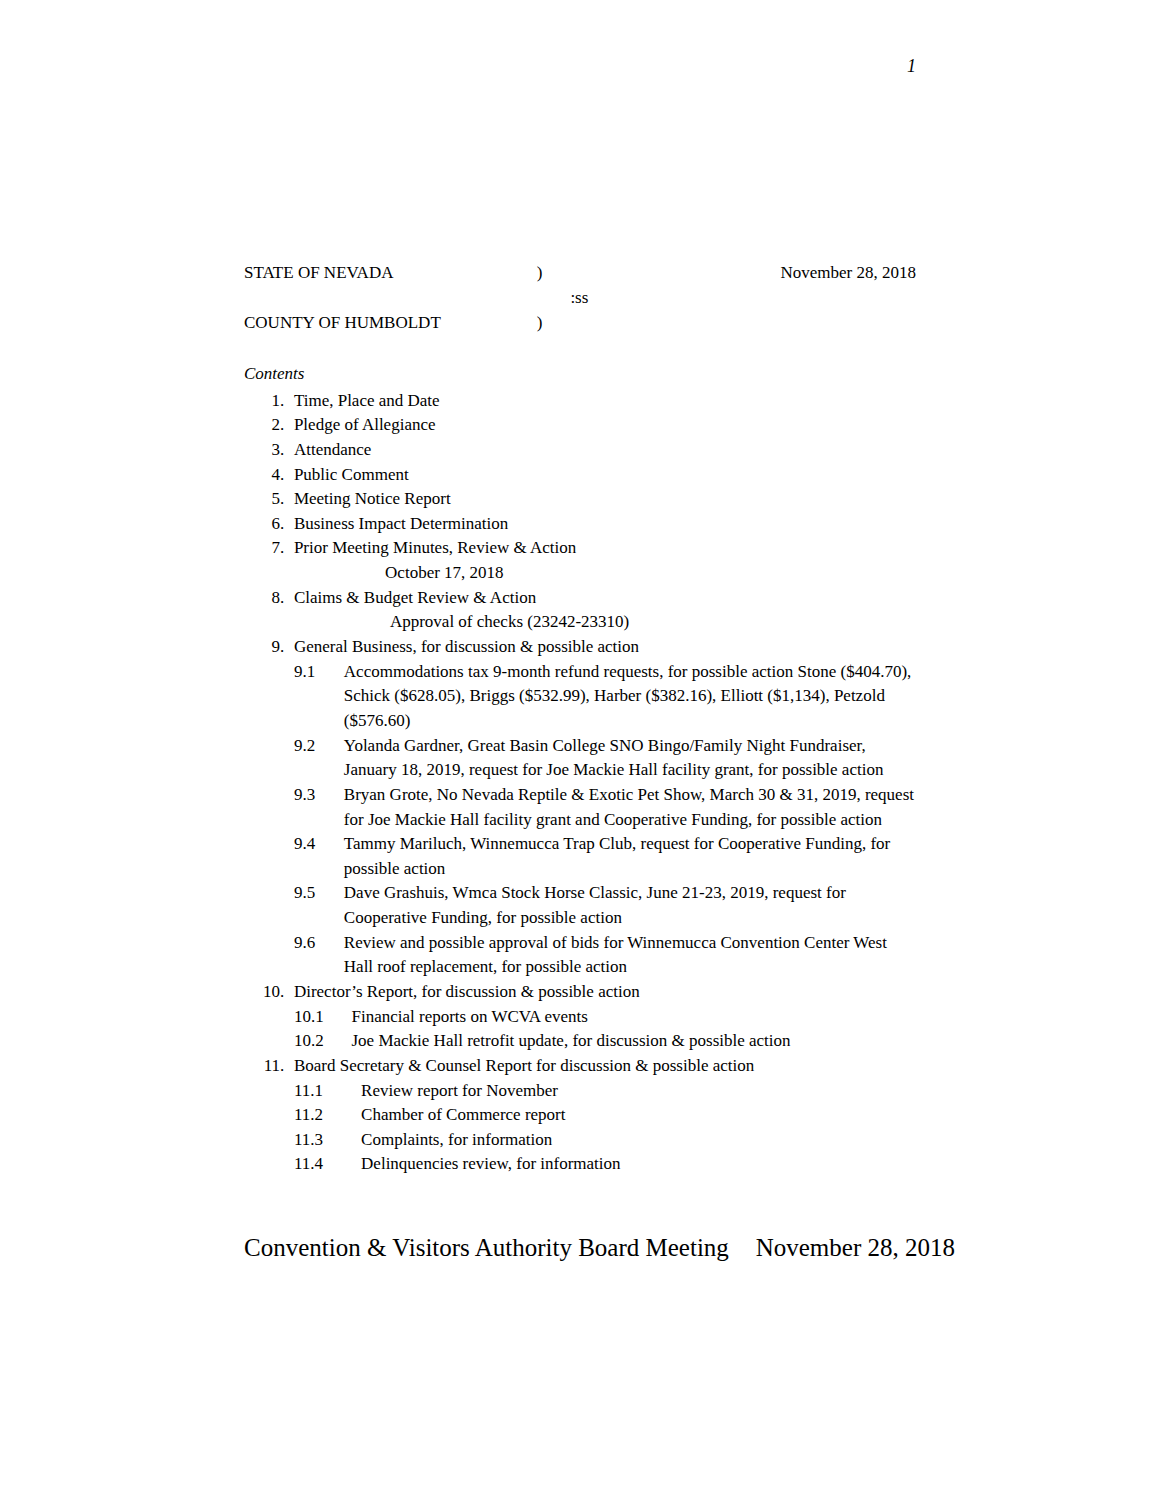1
| STATE OF NEVADA | ) | November 28, 2018 |
| | :ss | |
| COUNTY OF HUMBOLDT | ) | |
Contents
1. Time, Place and Date
2. Pledge of Allegiance
3. Attendance
4. Public Comment
5. Meeting Notice Report
6. Business Impact Determination
7. Prior Meeting Minutes, Review & Action
October 17, 2018
8. Claims & Budget Review & Action
Approval of checks (23242-23310)
9. General Business, for discussion & possible action
9.1 Accommodations tax 9-month refund requests, for possible action Stone ($404.70), Schick ($628.05), Briggs ($532.99), Harber ($382.16), Elliott ($1,134), Petzold ($576.60)
9.2 Yolanda Gardner, Great Basin College SNO Bingo/Family Night Fundraiser, January 18, 2019, request for Joe Mackie Hall facility grant, for possible action
9.3 Bryan Grote, No Nevada Reptile & Exotic Pet Show, March 30 & 31, 2019, request for Joe Mackie Hall facility grant and Cooperative Funding, for possible action
9.4 Tammy Mariluch, Winnemucca Trap Club, request for Cooperative Funding, for possible action
9.5 Dave Grashuis, Wmca Stock Horse Classic, June 21-23, 2019, request for Cooperative Funding, for possible action
9.6 Review and possible approval of bids for Winnemucca Convention Center West Hall roof replacement, for possible action
10. Director’s Report, for discussion & possible action
10.1 Financial reports on WCVA events
10.2 Joe Mackie Hall retrofit update, for discussion & possible action
11. Board Secretary & Counsel Report for discussion & possible action
11.1 Review report for November
11.2 Chamber of Commerce report
11.3 Complaints, for information
11.4 Delinquencies review, for information
Convention & Visitors Authority Board Meeting November 28, 2018